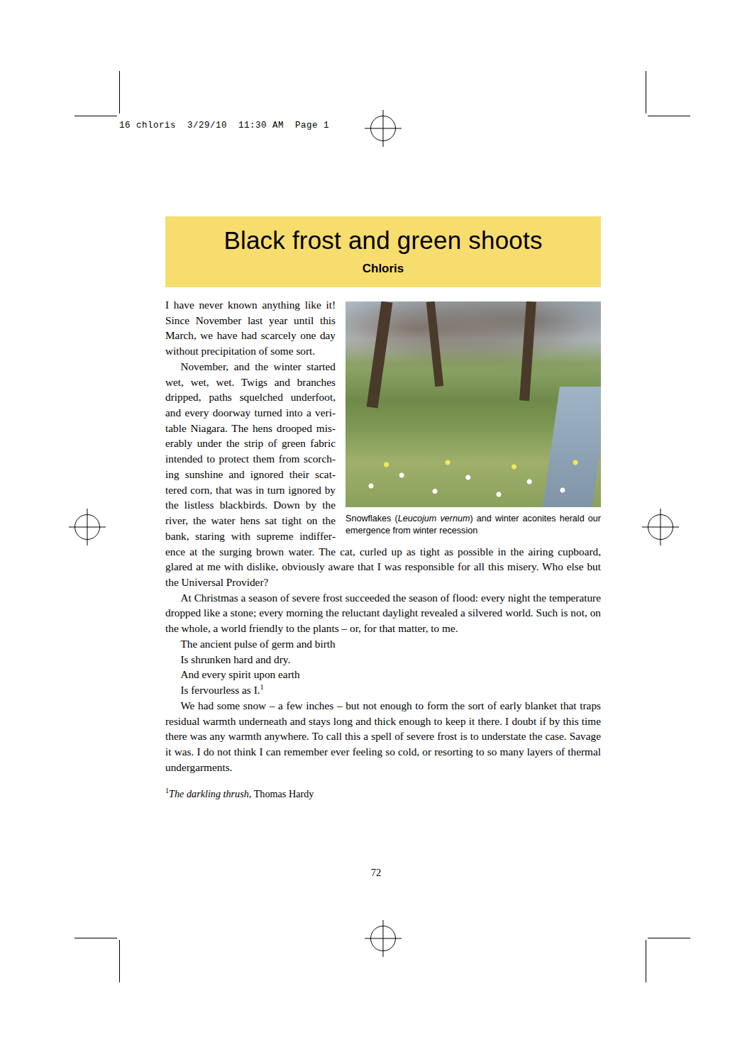16 chloris 3/29/10 11:30 AM Page 1
Black frost and green shoots
Chloris
Snowflakes (Leucojum vernum) and winter aconites herald our emergence from winter recession
I have never known anything like it! Since November last year until this March, we have had scarcely one day without precipitation of some sort.
November, and the winter started wet, wet, wet. Twigs and branches dripped, paths squelched underfoot, and every doorway turned into a veritable Niagara. The hens drooped miserably under the strip of green fabric intended to protect them from scorching sunshine and ignored their scattered corn, that was in turn ignored by the listless blackbirds. Down by the river, the water hens sat tight on the bank, staring with supreme indifference at the surging brown water. The cat, curled up as tight as possible in the airing cupboard, glared at me with dislike, obviously aware that I was responsible for all this misery. Who else but the Universal Provider?
At Christmas a season of severe frost succeeded the season of flood: every night the temperature dropped like a stone; every morning the reluctant daylight revealed a silvered world. Such is not, on the whole, a world friendly to the plants – or, for that matter, to me.
The ancient pulse of germ and birth
Is shrunken hard and dry.
And every spirit upon earth
Is fervourless as I.1
We had some snow – a few inches – but not enough to form the sort of early blanket that traps residual warmth underneath and stays long and thick enough to keep it there. I doubt if by this time there was any warmth anywhere. To call this a spell of severe frost is to understate the case. Savage it was. I do not think I can remember ever feeling so cold, or resorting to so many layers of thermal undergarments.
1The darkling thrush, Thomas Hardy
72